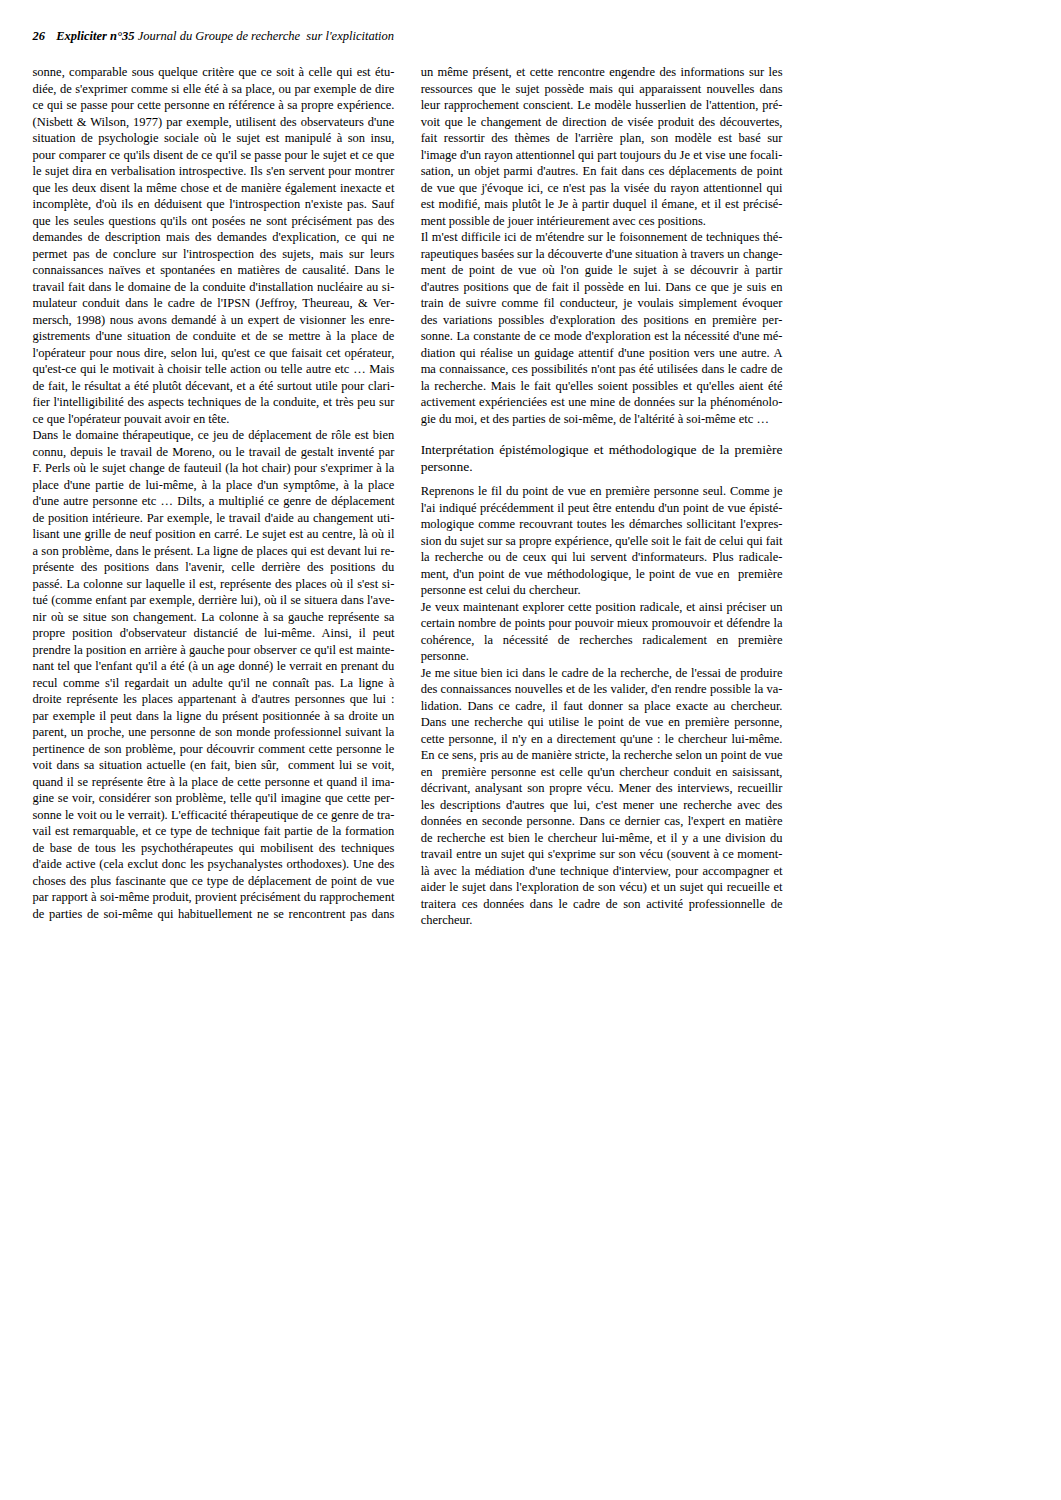26 Expliciter n°35 Journal du Groupe de recherche sur l'explicitation
sonne, comparable sous quelque critère que ce soit à celle qui est étudiée, de s'exprimer comme si elle été à sa place, ou par exemple de dire ce qui se passe pour cette personne en référence à sa propre expérience. (Nisbett & Wilson, 1977) par exemple, utilisent des observateurs d'une situation de psychologie sociale où le sujet est manipulé à son insu, pour comparer ce qu'ils disent de ce qu'il se passe pour le sujet et ce que le sujet dira en verbalisation introspective. Ils s'en servent pour montrer que les deux disent la même chose et de manière également inexacte et incomplète, d'où ils en déduisent que l'introspection n'existe pas. Sauf que les seules questions qu'ils ont posées ne sont précisément pas des demandes de description mais des demandes d'explication, ce qui ne permet pas de conclure sur l'introspection des sujets, mais sur leurs connaissances naïves et spontanées en matières de causalité. Dans le travail fait dans le domaine de la conduite d'installation nucléaire au simulateur conduit dans le cadre de l'IPSN (Jeffroy, Theureau, & Vermersch, 1998) nous avons demandé à un expert de visionner les enregistrements d'une situation de conduite et de se mettre à la place de l'opérateur pour nous dire, selon lui, qu'est ce que faisait cet opérateur, qu'est-ce qui le motivait à choisir telle action ou telle autre etc … Mais de fait, le résultat a été plutôt décevant, et a été surtout utile pour clarifier l'intelligibilité des aspects techniques de la conduite, et très peu sur ce que l'opérateur pouvait avoir en tête.
Dans le domaine thérapeutique, ce jeu de déplacement de rôle est bien connu, depuis le travail de Moreno, ou le travail de gestalt inventé par F. Perls où le sujet change de fauteuil (la hot chair) pour s'exprimer à la place d'une partie de lui-même, à la place d'un symptôme, à la place d'une autre personne etc … Dilts, a multiplié ce genre de déplacement de position intérieure. Par exemple, le travail d'aide au changement utilisant une grille de neuf position en carré. Le sujet est au centre, là où il a son problème, dans le présent. La ligne de places qui est devant lui représente des positions dans l'avenir, celle derrière des positions du passé. La colonne sur laquelle il est, représente des places où il s'est situé (comme enfant par exemple, derrière lui), où il se situera dans l'avenir où se situe son changement. La colonne à sa gauche représente sa propre position d'observateur distancié de lui-même. Ainsi, il peut prendre la position en arrière à gauche pour observer ce qu'il est maintenant tel que l'enfant qu'il a été (à un age donné) le verrait en prenant du recul comme s'il regardait un adulte qu'il ne connaît pas. La ligne à droite représente les places appartenant à d'autres personnes que lui : par exemple il peut dans la ligne du présent positionnée à sa droite un parent, un proche, une personne de son monde professionnel suivant la pertinence de son problème, pour découvrir comment cette personne le voit dans sa situation actuelle (en fait, bien sûr, comment lui se voit, quand il se représente être à la place de cette personne et quand il imagine se voir, considérer son problème, telle qu'il imagine que cette personne le voit ou le verrait). L'efficacité thérapeutique de ce genre de travail est remarquable, et ce type de technique fait partie de la formation de base de tous les psychothérapeutes qui mobilisent des techniques d'aide active (cela exclut donc les psychanalystes orthodoxes). Une des choses des plus fascinante que ce type de déplacement de point de vue par rapport à soi-même produit, provient précisément du rapprochement de parties de soi-même qui habituellement ne se rencontrent pas dans un même présent, et cette rencontre engendre des informations sur les ressources que le sujet possède mais qui apparaissent nouvelles dans leur rapprochement conscient. Le modèle husserlien de l'attention, prévoit que le changement de direction de visée produit des découvertes, fait ressortir des thèmes de l'arrière plan, son modèle est basé sur l'image d'un rayon attentionnel qui part toujours du Je et vise une focalisation, un objet parmi d'autres. En fait dans ces déplacements de point de vue que j'évoque ici, ce n'est pas la visée du rayon attentionnel qui est modifié, mais plutôt le Je à partir duquel il émane, et il est précisément possible de jouer intérieurement avec ces positions.
Il m'est difficile ici de m'étendre sur le foisonnement de techniques thérapeutiques basées sur la découverte d'une situation à travers un changement de point de vue où l'on guide le sujet à se découvrir à partir d'autres positions que de fait il possède en lui. Dans ce que je suis en train de suivre comme fil conducteur, je voulais simplement évoquer des variations possibles d'exploration des positions en première personne. La constante de ce mode d'exploration est la nécessité d'une médiation qui réalise un guidage attentif d'une position vers une autre. A ma connaissance, ces possibilités n'ont pas été utilisées dans le cadre de la recherche. Mais le fait qu'elles soient possibles et qu'elles aient été activement expérienciées est une mine de données sur la phénoménologie du moi, et des parties de soi-même, de l'altérité à soi-même etc …
Interprétation épistémologique et méthodologique de la première personne.
Reprenons le fil du point de vue en première personne seul. Comme je l'ai indiqué précédemment il peut être entendu d'un point de vue épistémologique comme recouvrant toutes les démarches sollicitant l'expression du sujet sur sa propre expérience, qu'elle soit le fait de celui qui fait la recherche ou de ceux qui lui servent d'informateurs. Plus radicalement, d'un point de vue méthodologique, le point de vue en première personne est celui du chercheur.
Je veux maintenant explorer cette position radicale, et ainsi préciser un certain nombre de points pour pouvoir mieux promouvoir et défendre la cohérence, la nécessité de recherches radicalement en première personne.
Je me situe bien ici dans le cadre de la recherche, de l'essai de produire des connaissances nouvelles et de les valider, d'en rendre possible la validation. Dans ce cadre, il faut donner sa place exacte au chercheur. Dans une recherche qui utilise le point de vue en première personne, cette personne, il n'y en a directement qu'une : le chercheur lui-même. En ce sens, pris au de manière stricte, la recherche selon un point de vue en première personne est celle qu'un chercheur conduit en saisissant, décrivant, analysant son propre vécu. Mener des interviews, recueillir les descriptions d'autres que lui, c'est mener une recherche avec des données en seconde personne. Dans ce dernier cas, l'expert en matière de recherche est bien le chercheur lui-même, et il y a une division du travail entre un sujet qui s'exprime sur son vécu (souvent à ce moment-là avec la médiation d'une technique d'interview, pour accompagner et aider le sujet dans l'exploration de son vécu) et un sujet qui recueille et traitera ces données dans le cadre de son activité professionnelle de chercheur.